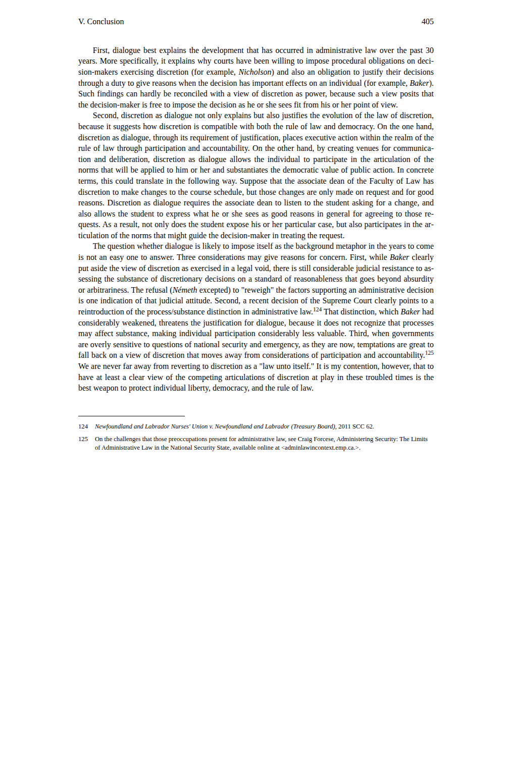V. Conclusion 405
First, dialogue best explains the development that has occurred in administrative law over the past 30 years. More specifically, it explains why courts have been willing to impose procedural obligations on decision-makers exercising discretion (for example, Nicholson) and also an obligation to justify their decisions through a duty to give reasons when the decision has important effects on an individual (for example, Baker). Such findings can hardly be reconciled with a view of discretion as power, because such a view posits that the decision-maker is free to impose the decision as he or she sees fit from his or her point of view.
Second, discretion as dialogue not only explains but also justifies the evolution of the law of discretion, because it suggests how discretion is compatible with both the rule of law and democracy. On the one hand, discretion as dialogue, through its requirement of justification, places executive action within the realm of the rule of law through participation and accountability. On the other hand, by creating venues for communication and deliberation, discretion as dialogue allows the individual to participate in the articulation of the norms that will be applied to him or her and substantiates the democratic value of public action. In concrete terms, this could translate in the following way. Suppose that the associate dean of the Faculty of Law has discretion to make changes to the course schedule, but those changes are only made on request and for good reasons. Discretion as dialogue requires the associate dean to listen to the student asking for a change, and also allows the student to express what he or she sees as good reasons in general for agreeing to those requests. As a result, not only does the student expose his or her particular case, but also participates in the articulation of the norms that might guide the decision-maker in treating the request.
The question whether dialogue is likely to impose itself as the background metaphor in the years to come is not an easy one to answer. Three considerations may give reasons for concern. First, while Baker clearly put aside the view of discretion as exercised in a legal void, there is still considerable judicial resistance to assessing the substance of discretionary decisions on a standard of reasonableness that goes beyond absurdity or arbitrariness. The refusal (Németh excepted) to "reweigh" the factors supporting an administrative decision is one indication of that judicial attitude. Second, a recent decision of the Supreme Court clearly points to a reintroduction of the process/substance distinction in administrative law.124 That distinction, which Baker had considerably weakened, threatens the justification for dialogue, because it does not recognize that processes may affect substance, making individual participation considerably less valuable. Third, when governments are overly sensitive to questions of national security and emergency, as they are now, temptations are great to fall back on a view of discretion that moves away from considerations of participation and accountability.125 We are never far away from reverting to discretion as a "law unto itself." It is my contention, however, that to have at least a clear view of the competing articulations of discretion at play in these troubled times is the best weapon to protect individual liberty, democracy, and the rule of law.
124 Newfoundland and Labrador Nurses' Union v. Newfoundland and Labrador (Treasury Board), 2011 SCC 62.
125 On the challenges that those preoccupations present for administrative law, see Craig Forcese, Administering Security: The Limits of Administrative Law in the National Security State, available online at <adminlawincontext.emp.ca.>.